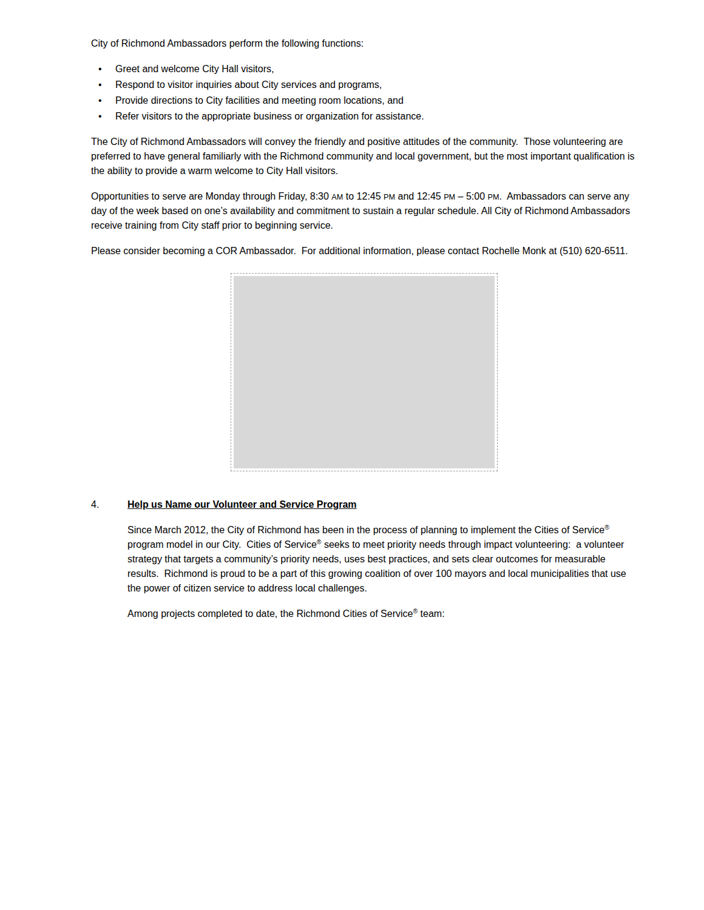City of Richmond Ambassadors perform the following functions:
Greet and welcome City Hall visitors,
Respond to visitor inquiries about City services and programs,
Provide directions to City facilities and meeting room locations, and
Refer visitors to the appropriate business or organization for assistance.
The City of Richmond Ambassadors will convey the friendly and positive attitudes of the community. Those volunteering are preferred to have general familiarly with the Richmond community and local government, but the most important qualification is the ability to provide a warm welcome to City Hall visitors.
Opportunities to serve are Monday through Friday, 8:30 AM to 12:45 PM and 12:45 PM – 5:00 PM. Ambassadors can serve any day of the week based on one’s availability and commitment to sustain a regular schedule. All City of Richmond Ambassadors receive training from City staff prior to beginning service.
Please consider becoming a COR Ambassador. For additional information, please contact Rochelle Monk at (510) 620-6511.
4.
Help us Name our Volunteer and Service Program
Since March 2012, the City of Richmond has been in the process of planning to implement the Cities of Service® program model in our City. Cities of Service® seeks to meet priority needs through impact volunteering: a volunteer strategy that targets a community’s priority needs, uses best practices, and sets clear outcomes for measurable results. Richmond is proud to be a part of this growing coalition of over 100 mayors and local municipalities that use the power of citizen service to address local challenges.
Among projects completed to date, the Richmond Cities of Service® team: